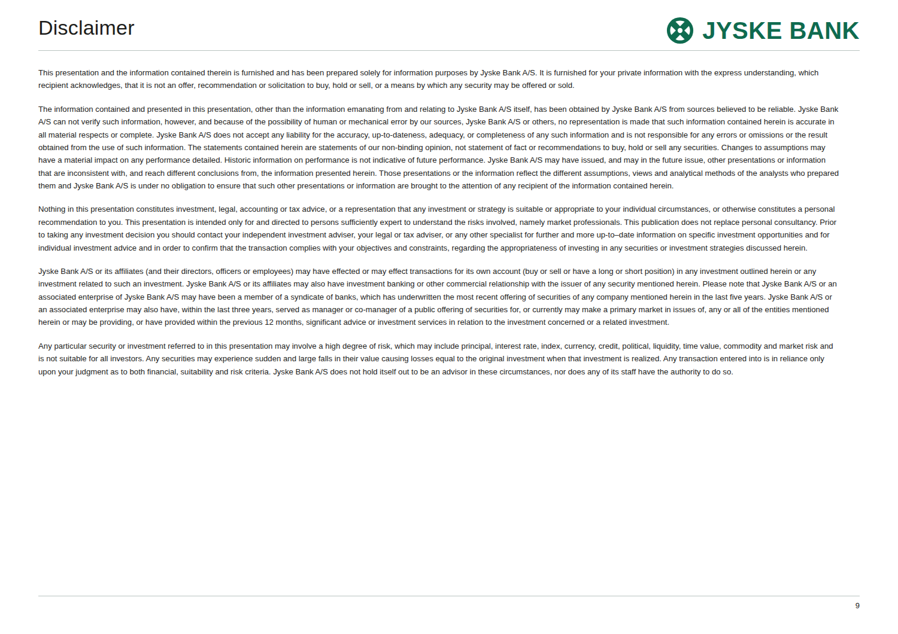Disclaimer
JYSKE BANK
This presentation and the information contained therein is furnished and has been prepared solely for information purposes by Jyske Bank A/S. It is furnished for your private information with the express understanding, which recipient acknowledges, that it is not an offer, recommendation or solicitation to buy, hold or sell, or a means by which any security may be offered or sold.
The information contained and presented in this presentation, other than the information emanating from and relating to Jyske Bank A/S itself, has been obtained by Jyske Bank A/S from sources believed to be reliable. Jyske Bank A/S can not verify such information, however, and because of the possibility of human or mechanical error by our sources, Jyske Bank A/S or others, no representation is made that such information contained herein is accurate in all material respects or complete. Jyske Bank A/S does not accept any liability for the accuracy, up-to-dateness, adequacy, or completeness of any such information and is not responsible for any errors or omissions or the result obtained from the use of such information. The statements contained herein are statements of our non-binding opinion, not statement of fact or recommendations to buy, hold or sell any securities. Changes to assumptions may have a material impact on any performance detailed. Historic information on performance is not indicative of future performance. Jyske Bank A/S may have issued, and may in the future issue, other presentations or information that are inconsistent with, and reach different conclusions from, the information presented herein. Those presentations or the information reflect the different assumptions, views and analytical methods of the analysts who prepared them and Jyske Bank A/S is under no obligation to ensure that such other presentations or information are brought to the attention of any recipient of the information contained herein.
Nothing in this presentation constitutes investment, legal, accounting or tax advice, or a representation that any investment or strategy is suitable or appropriate to your individual circumstances, or otherwise constitutes a personal recommendation to you. This presentation is intended only for and directed to persons sufficiently expert to understand the risks involved, namely market professionals. This publication does not replace personal consultancy. Prior to taking any investment decision you should contact your independent investment adviser, your legal or tax adviser, or any other specialist for further and more up-to–date information on specific investment opportunities and for individual investment advice and in order to confirm that the transaction complies with your objectives and constraints, regarding the appropriateness of investing in any securities or investment strategies discussed herein.
Jyske Bank A/S or its affiliates (and their directors, officers or employees) may have effected or may effect transactions for its own account (buy or sell or have a long or short position) in any investment outlined herein or any investment related to such an investment. Jyske Bank A/S or its affiliates may also have investment banking or other commercial relationship with the issuer of any security mentioned herein. Please note that Jyske Bank A/S or an associated enterprise of Jyske Bank A/S may have been a member of a syndicate of banks, which has underwritten the most recent offering of securities of any company mentioned herein in the last five years. Jyske Bank A/S or an associated enterprise may also have, within the last three years, served as manager or co-manager of a public offering of securities for, or currently may make a primary market in issues of, any or all of the entities mentioned herein or may be providing, or have provided within the previous 12 months, significant advice or investment services in relation to the investment concerned or a related investment.
Any particular security or investment referred to in this presentation may involve a high degree of risk, which may include principal, interest rate, index, currency, credit, political, liquidity, time value, commodity and market risk and is not suitable for all investors. Any securities may experience sudden and large falls in their value causing losses equal to the original investment when that investment is realized. Any transaction entered into is in reliance only upon your judgment as to both financial, suitability and risk criteria. Jyske Bank A/S does not hold itself out to be an advisor in these circumstances, nor does any of its staff have the authority to do so.
9